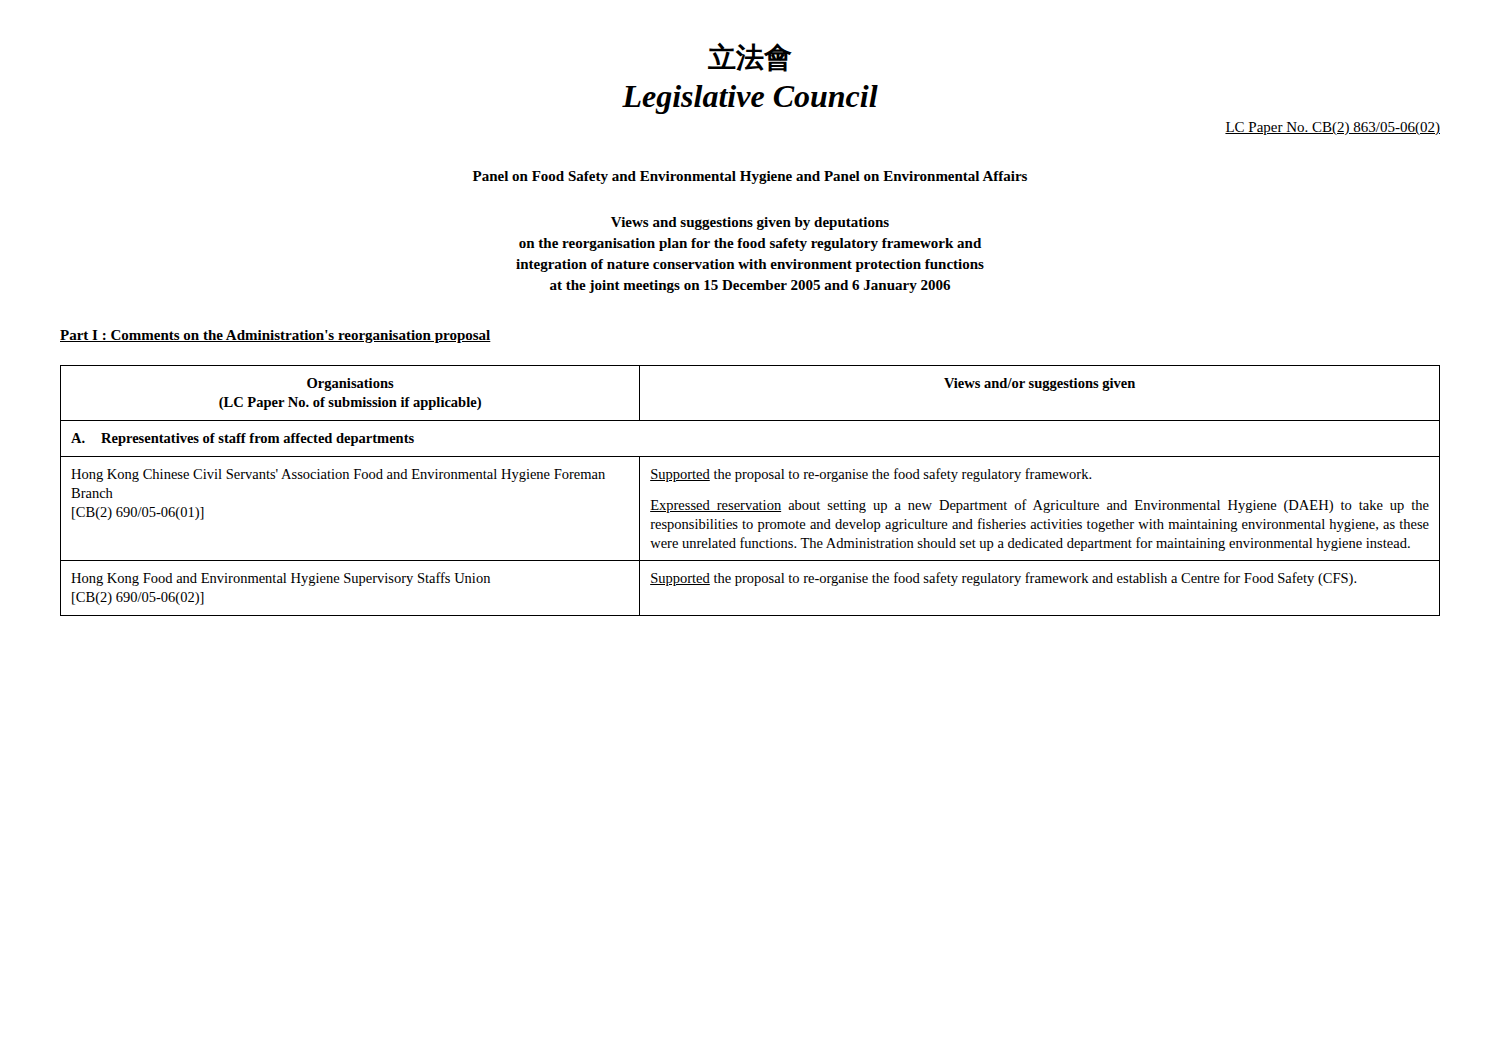立法會
Legislative Council
LC Paper No. CB(2) 863/05-06(02)
Panel on Food Safety and Environmental Hygiene and Panel on Environmental Affairs
Views and suggestions given by deputations
on the reorganisation plan for the food safety regulatory framework and
integration of nature conservation with environment protection functions
at the joint meetings on 15 December 2005 and 6 January 2006
Part I : Comments on the Administration's reorganisation proposal
| Organisations (LC Paper No. of submission if applicable) | Views and/or suggestions given |
| --- | --- |
| A. Representatives of staff from affected departments |
| Hong Kong Chinese Civil Servants' Association Food and Environmental Hygiene Foreman Branch [CB(2) 690/05-06(01)] | Supported the proposal to re-organise the food safety regulatory framework. Expressed reservation about setting up a new Department of Agriculture and Environmental Hygiene (DAEH) to take up the responsibilities to promote and develop agriculture and fisheries activities together with maintaining environmental hygiene, as these were unrelated functions. The Administration should set up a dedicated department for maintaining environmental hygiene instead. |
| Hong Kong Food and Environmental Hygiene Supervisory Staffs Union [CB(2) 690/05-06(02)] | Supported the proposal to re-organise the food safety regulatory framework and establish a Centre for Food Safety (CFS). |